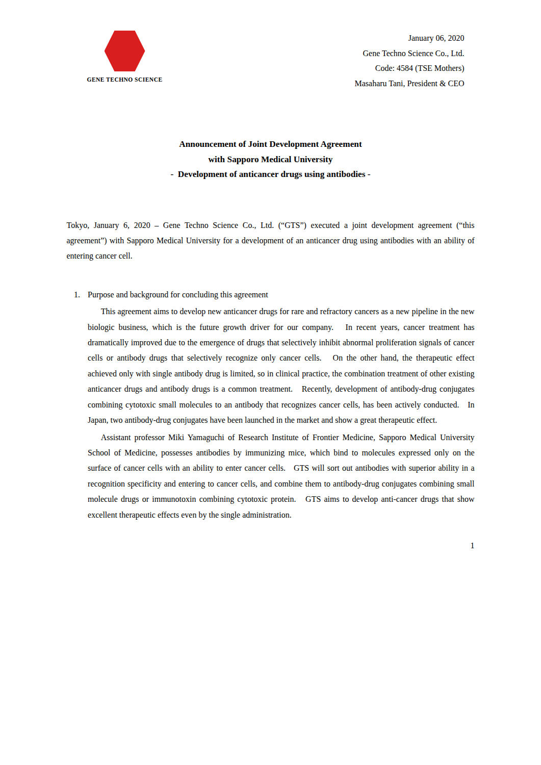GENE TECHNO SCIENCE
January 06, 2020
Gene Techno Science Co., Ltd.
Code: 4584 (TSE Mothers)
Masaharu Tani, President & CEO
Announcement of Joint Development Agreement
with Sapporo Medical University
- Development of anticancer drugs using antibodies -
Tokyo, January 6, 2020 – Gene Techno Science Co., Ltd. (“GTS”) executed a joint development agreement (“this agreement”) with Sapporo Medical University for a development of an anticancer drug using antibodies with an ability of entering cancer cell.
Purpose and background for concluding this agreement
This agreement aims to develop new anticancer drugs for rare and refractory cancers as a new pipeline in the new biologic business, which is the future growth driver for our company. In recent years, cancer treatment has dramatically improved due to the emergence of drugs that selectively inhibit abnormal proliferation signals of cancer cells or antibody drugs that selectively recognize only cancer cells. On the other hand, the therapeutic effect achieved only with single antibody drug is limited, so in clinical practice, the combination treatment of other existing anticancer drugs and antibody drugs is a common treatment. Recently, development of antibody-drug conjugates combining cytotoxic small molecules to an antibody that recognizes cancer cells, has been actively conducted. In Japan, two antibody-drug conjugates have been launched in the market and show a great therapeutic effect.
Assistant professor Miki Yamaguchi of Research Institute of Frontier Medicine, Sapporo Medical University School of Medicine, possesses antibodies by immunizing mice, which bind to molecules expressed only on the surface of cancer cells with an ability to enter cancer cells. GTS will sort out antibodies with superior ability in a recognition specificity and entering to cancer cells, and combine them to antibody-drug conjugates combining small molecule drugs or immunotoxin combining cytotoxic protein. GTS aims to develop anti-cancer drugs that show excellent therapeutic effects even by the single administration.
1